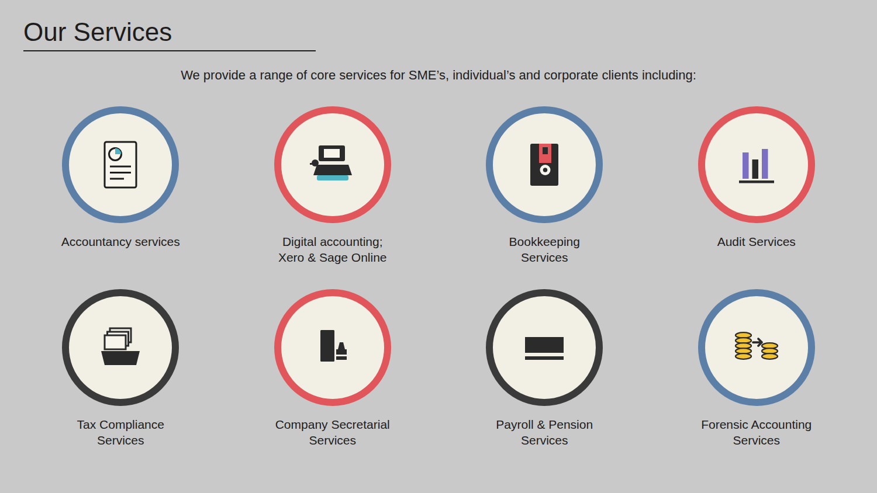Our Services
We provide a range of core services for SME’s, individual’s and corporate clients including:
Accountancy services
Digital accounting;
Xero & Sage Online
Bookkeeping
Services
Audit Services
Tax Compliance
Services
Company Secretarial
Services
Payroll & Pension
Services
Forensic Accounting
Services